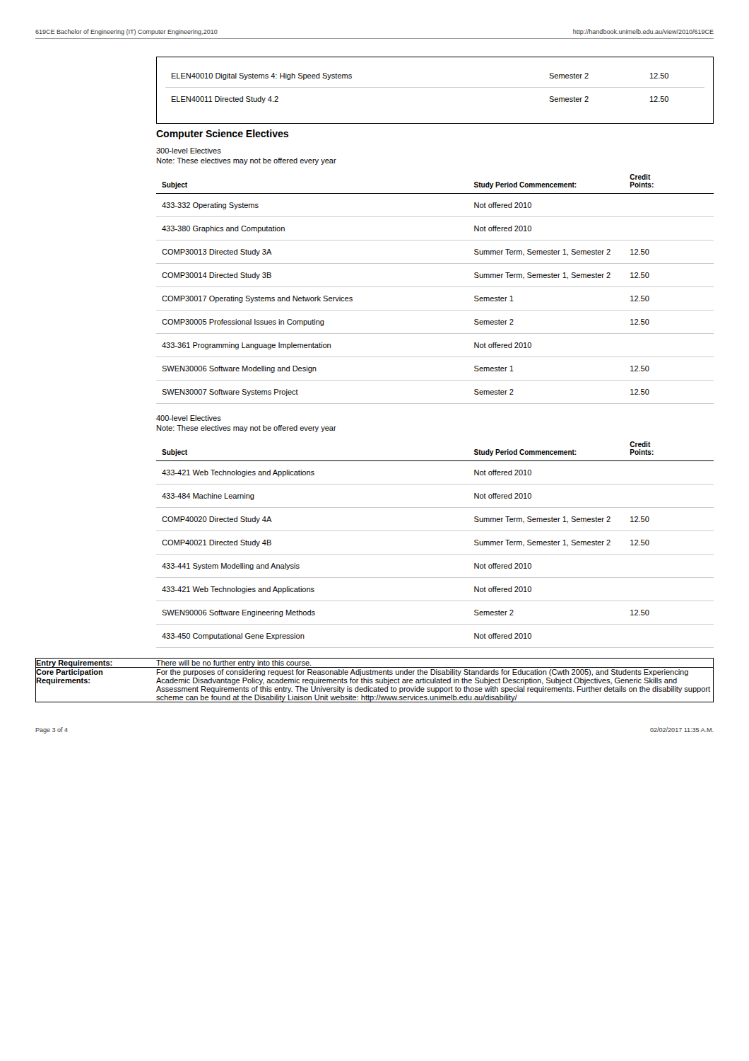619CE Bachelor of Engineering (IT) Computer Engineering,2010
http://handbook.unimelb.edu.au/view/2010/619CE
| | / ELEN40010 Digital Systems 4: High Speed Systems / Semester 2 / 12.50 / / ELEN40011 Directed Study 4.2 / Semester 2 / 12.50 / Computer Science Electives 300-level Electives Note: These electives may not be offered every year / Subject / Study Period Commencement: / Credit Points: / / --- / --- / --- / / 433-332 Operating Systems / Not offered 2010 / / / 433-380 Graphics and Computation / Not offered 2010 / / / COMP30013 Directed Study 3A / Summer Term, Semester 1, Semester 2 / 12.50 / / COMP30014 Directed Study 3B / Summer Term, Semester 1, Semester 2 / 12.50 / / COMP30017 Operating Systems and Network Services / Semester 1 / 12.50 / / COMP30005 Professional Issues in Computing / Semester 2 / 12.50 / / 433-361 Programming Language Implementation / Not offered 2010 / / / SWEN30006 Software Modelling and Design / Semester 1 / 12.50 / / SWEN30007 Software Systems Project / Semester 2 / 12.50 / 400-level Electives Note: These electives may not be offered every year / Subject / Study Period Commencement: / Credit Points: / / --- / --- / --- / / 433-421 Web Technologies and Applications / Not offered 2010 / / / 433-484 Machine Learning / Not offered 2010 / / / COMP40020 Directed Study 4A / Summer Term, Semester 1, Semester 2 / 12.50 / / COMP40021 Directed Study 4B / Summer Term, Semester 1, Semester 2 / 12.50 / / 433-441 System Modelling and Analysis / Not offered 2010 / / / 433-421 Web Technologies and Applications / Not offered 2010 / / / SWEN90006 Software Engineering Methods / Semester 2 / 12.50 / / 433-450 Computational Gene Expression / Not offered 2010 / / |
| Entry Requirements: | There will be no further entry into this course. |
| Core Participation Requirements: | For the purposes of considering request for Reasonable Adjustments under the Disability Standards for Education (Cwth 2005), and Students Experiencing Academic Disadvantage Policy, academic requirements for this subject are articulated in the Subject Description, Subject Objectives, Generic Skills and Assessment Requirements of this entry. The University is dedicated to provide support to those with special requirements. Further details on the disability support scheme can be found at the Disability Liaison Unit website: http://www.services.unimelb.edu.au/disability/ |
Page 3 of 4
02/02/2017 11:35 A.M.